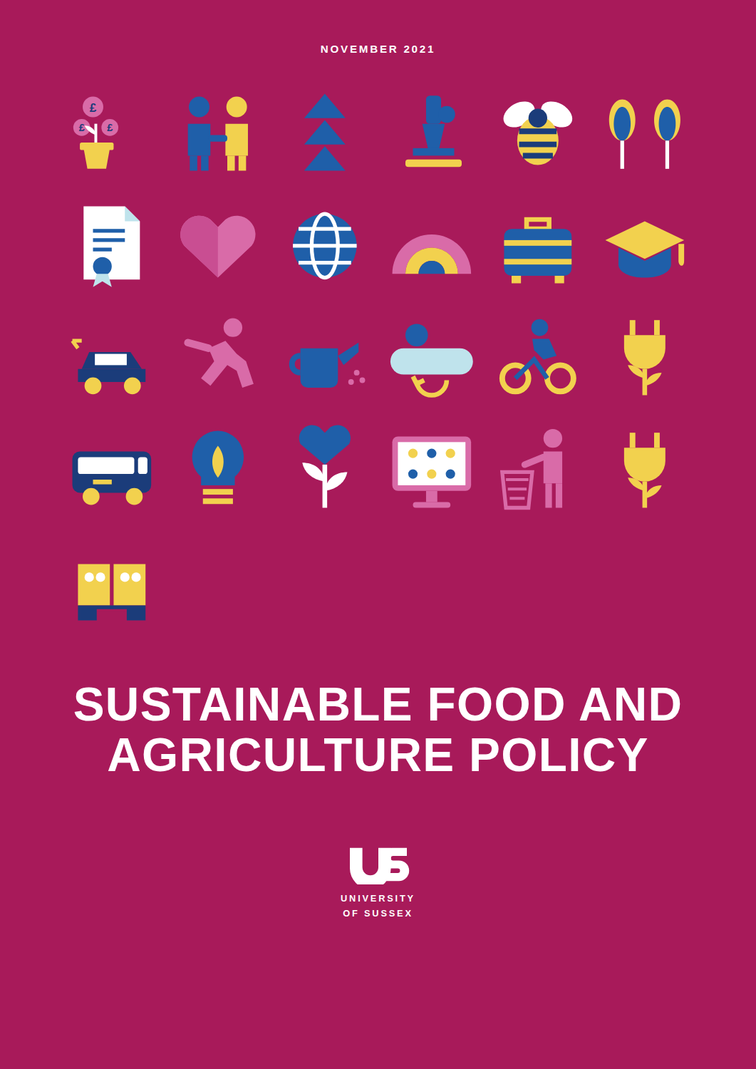November 2021
£ £ £
Sustainable Food and Agriculture Policy
University
of Sussex